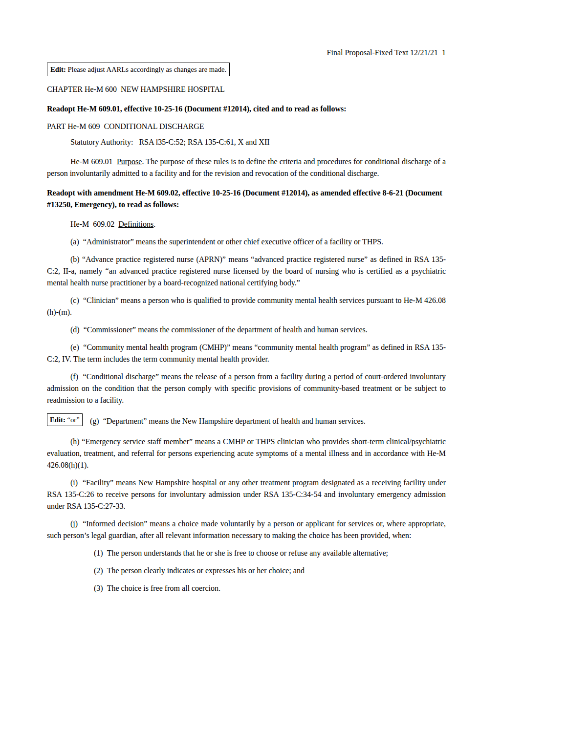Final Proposal-Fixed Text 12/21/21 1
Edit: Please adjust AARLs accordingly as changes are made.
CHAPTER He-M 600 NEW HAMPSHIRE HOSPITAL
Readopt He-M 609.01, effective 10-25-16 (Document #12014), cited and to read as follows:
PART He-M 609 CONDITIONAL DISCHARGE
Statutory Authority: RSA l35-C:52; RSA 135-C:61, X and XII
He-M 609.01 Purpose. The purpose of these rules is to define the criteria and procedures for conditional discharge of a person involuntarily admitted to a facility and for the revision and revocation of the conditional discharge.
Readopt with amendment He-M 609.02, effective 10-25-16 (Document #12014), as amended effective 8-6-21 (Document #13250, Emergency), to read as follows:
He-M 609.02 Definitions.
(a) “Administrator” means the superintendent or other chief executive officer of a facility or THPS.
(b) “Advance practice registered nurse (APRN)” means “advanced practice registered nurse” as defined in RSA 135-C:2, II-a, namely “an advanced practice registered nurse licensed by the board of nursing who is certified as a psychiatric mental health nurse practitioner by a board-recognized national certifying body.”
(c) “Clinician” means a person who is qualified to provide community mental health services pursuant to He-M 426.08 (h)-(m).
(d) “Commissioner” means the commissioner of the department of health and human services.
(e) “Community mental health program (CMHP)” means “community mental health program” as defined in RSA 135-C:2, IV. The term includes the term community mental health provider.
(f) “Conditional discharge” means the release of a person from a facility during a period of court-ordered involuntary admission on the condition that the person comply with specific provisions of community-based treatment or be subject to readmission to a facility.
Edit: “or”
(g) “Department” means the New Hampshire department of health and human services.
(h) “Emergency service staff member” means a CMHP or THPS clinician who provides short-term clinical/psychiatric evaluation, treatment, and referral for persons experiencing acute symptoms of a mental illness and in accordance with He-M 426.08(h)(1).
(i) “Facility” means New Hampshire hospital or any other treatment program designated as a receiving facility under RSA 135-C:26 to receive persons for involuntary admission under RSA 135-C:34-54 and involuntary emergency admission under RSA 135-C:27-33.
(j) “Informed decision” means a choice made voluntarily by a person or applicant for services or, where appropriate, such person’s legal guardian, after all relevant information necessary to making the choice has been provided, when:
(1) The person understands that he or she is free to choose or refuse any available alternative;
(2) The person clearly indicates or expresses his or her choice; and
(3) The choice is free from all coercion.